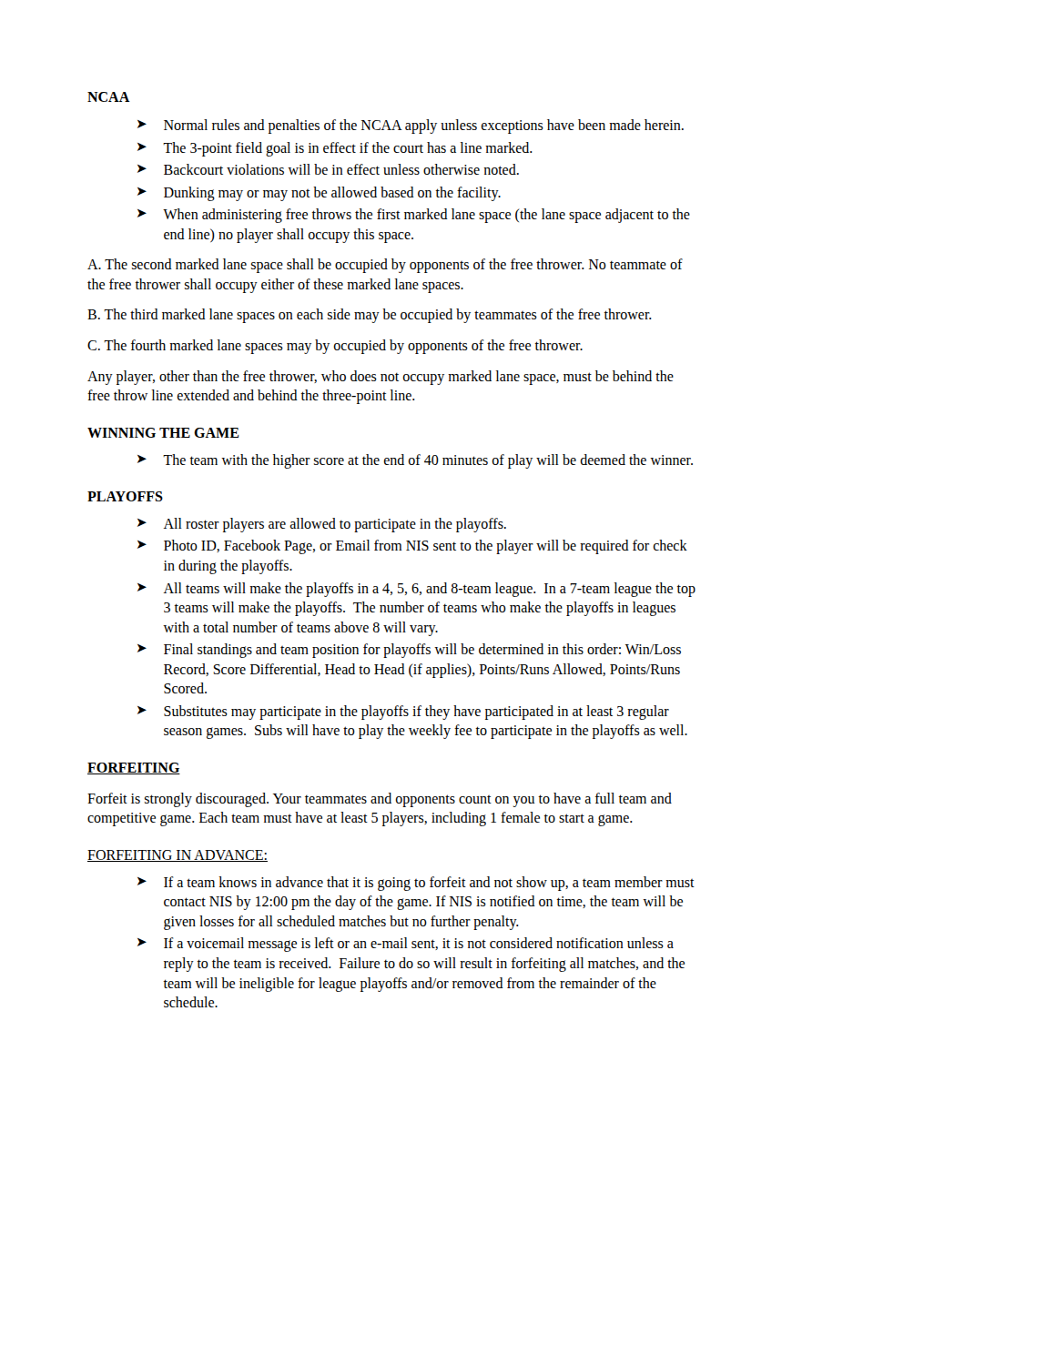NCAA
Normal rules and penalties of the NCAA apply unless exceptions have been made herein.
The 3-point field goal is in effect if the court has a line marked.
Backcourt violations will be in effect unless otherwise noted.
Dunking may or may not be allowed based on the facility.
When administering free throws the first marked lane space (the lane space adjacent to the end line) no player shall occupy this space.
A. The second marked lane space shall be occupied by opponents of the free thrower. No teammate of the free thrower shall occupy either of these marked lane spaces.
B. The third marked lane spaces on each side may be occupied by teammates of the free thrower.
C. The fourth marked lane spaces may by occupied by opponents of the free thrower.
Any player, other than the free thrower, who does not occupy marked lane space, must be behind the free throw line extended and behind the three-point line.
WINNING THE GAME
The team with the higher score at the end of 40 minutes of play will be deemed the winner.
PLAYOFFS
All roster players are allowed to participate in the playoffs.
Photo ID, Facebook Page, or Email from NIS sent to the player will be required for check in during the playoffs.
All teams will make the playoffs in a 4, 5, 6, and 8-team league. In a 7-team league the top 3 teams will make the playoffs. The number of teams who make the playoffs in leagues with a total number of teams above 8 will vary.
Final standings and team position for playoffs will be determined in this order: Win/Loss Record, Score Differential, Head to Head (if applies), Points/Runs Allowed, Points/Runs Scored.
Substitutes may participate in the playoffs if they have participated in at least 3 regular season games. Subs will have to play the weekly fee to participate in the playoffs as well.
FORFEITING
Forfeit is strongly discouraged. Your teammates and opponents count on you to have a full team and competitive game. Each team must have at least 5 players, including 1 female to start a game.
FORFEITING IN ADVANCE:
If a team knows in advance that it is going to forfeit and not show up, a team member must contact NIS by 12:00 pm the day of the game. If NIS is notified on time, the team will be given losses for all scheduled matches but no further penalty.
If a voicemail message is left or an e-mail sent, it is not considered notification unless a reply to the team is received. Failure to do so will result in forfeiting all matches, and the team will be ineligible for league playoffs and/or removed from the remainder of the schedule.